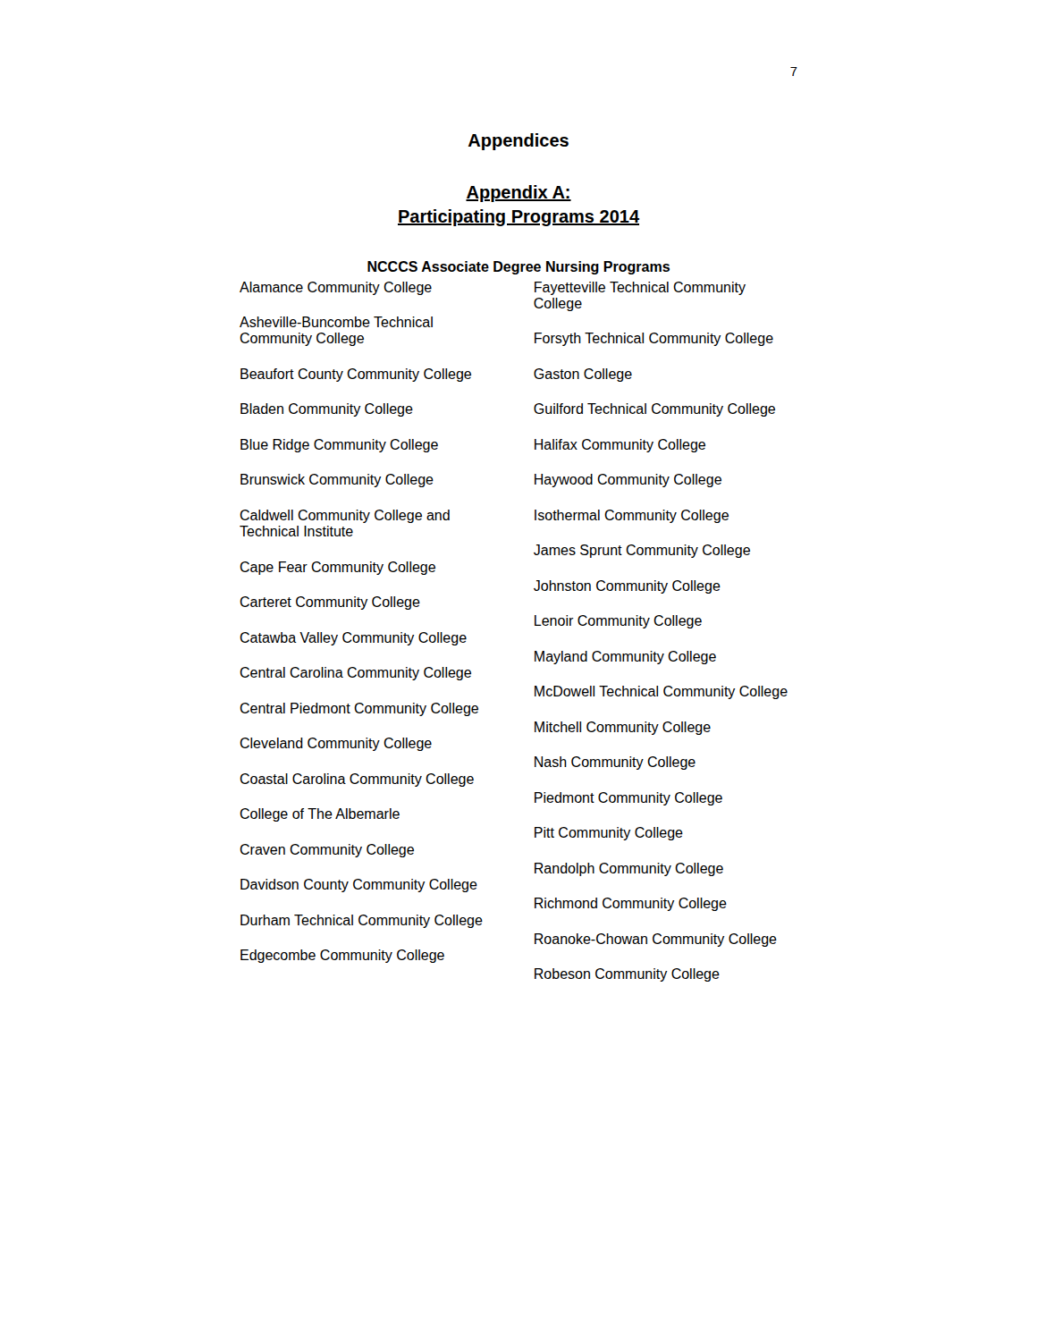7
Appendices
Appendix A:
Participating Programs 2014
NCCCS Associate Degree Nursing Programs
Alamance Community College
Asheville-Buncombe Technical Community College
Beaufort County Community College
Bladen Community College
Blue Ridge Community College
Brunswick Community College
Caldwell Community College and Technical Institute
Cape Fear Community College
Carteret Community College
Catawba Valley Community College
Central Carolina Community College
Central Piedmont Community College
Cleveland Community College
Coastal Carolina Community College
College of The Albemarle
Craven Community College
Davidson County Community College
Durham Technical Community College
Edgecombe Community College
Fayetteville Technical Community College
Forsyth Technical Community College
Gaston College
Guilford Technical Community College
Halifax Community College
Haywood Community College
Isothermal Community College
James Sprunt Community College
Johnston Community College
Lenoir Community College
Mayland Community College
McDowell Technical Community College
Mitchell Community College
Nash Community College
Piedmont Community College
Pitt Community College
Randolph Community College
Richmond Community College
Roanoke-Chowan Community College
Robeson Community College